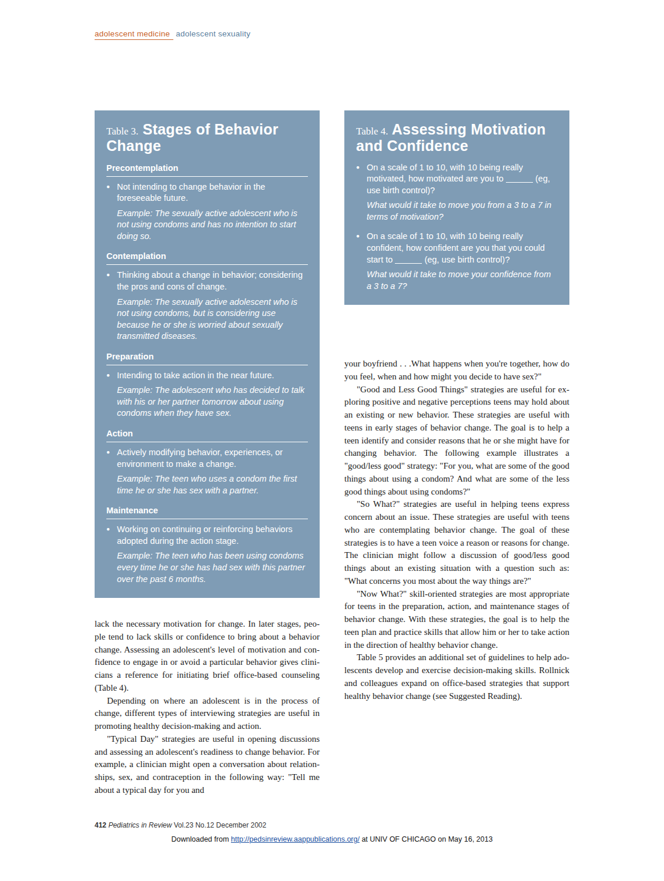adolescent medicine adolescent sexuality
Table 3. Stages of Behavior Change
Precontemplation
Not intending to change behavior in the foreseeable future.
Example: The sexually active adolescent who is not using condoms and has no intention to start doing so.
Contemplation
Thinking about a change in behavior; considering the pros and cons of change.
Example: The sexually active adolescent who is not using condoms, but is considering use because he or she is worried about sexually transmitted diseases.
Preparation
Intending to take action in the near future.
Example: The adolescent who has decided to talk with his or her partner tomorrow about using condoms when they have sex.
Action
Actively modifying behavior, experiences, or environment to make a change.
Example: The teen who uses a condom the first time he or she has sex with a partner.
Maintenance
Working on continuing or reinforcing behaviors adopted during the action stage.
Example: The teen who has been using condoms every time he or she has had sex with this partner over the past 6 months.
lack the necessary motivation for change. In later stages, people tend to lack skills or confidence to bring about a behavior change. Assessing an adolescent's level of motivation and confidence to engage in or avoid a particular behavior gives clinicians a reference for initiating brief office-based counseling (Table 4).
Depending on where an adolescent is in the process of change, different types of interviewing strategies are useful in promoting healthy decision-making and action.
"Typical Day" strategies are useful in opening discussions and assessing an adolescent's readiness to change behavior. For example, a clinician might open a conversation about relationships, sex, and contraception in the following way: "Tell me about a typical day for you and
Table 4. Assessing Motivation and Confidence
On a scale of 1 to 10, with 10 being really motivated, how motivated are you to (eg, use birth control)?
What would it take to move you from a 3 to a 7 in terms of motivation?
On a scale of 1 to 10, with 10 being really confident, how confident are you that you could start to (eg, use birth control)?
What would it take to move your confidence from a 3 to a 7?
your boyfriend . . .What happens when you're together, how do you feel, when and how might you decide to have sex?"
"Good and Less Good Things" strategies are useful for exploring positive and negative perceptions teens may hold about an existing or new behavior. These strategies are useful with teens in early stages of behavior change. The goal is to help a teen identify and consider reasons that he or she might have for changing behavior. The following example illustrates a "good/less good" strategy: "For you, what are some of the good things about using a condom? And what are some of the less good things about using condoms?"
"So What?" strategies are useful in helping teens express concern about an issue. These strategies are useful with teens who are contemplating behavior change. The goal of these strategies is to have a teen voice a reason or reasons for change. The clinician might follow a discussion of good/less good things about an existing situation with a question such as: "What concerns you most about the way things are?"
"Now What?" skill-oriented strategies are most appropriate for teens in the preparation, action, and maintenance stages of behavior change. With these strategies, the goal is to help the teen plan and practice skills that allow him or her to take action in the direction of healthy behavior change.
Table 5 provides an additional set of guidelines to help adolescents develop and exercise decision-making skills. Rollnick and colleagues expand on office-based strategies that support healthy behavior change (see Suggested Reading).
412 Pediatrics in Review Vol.23 No.12 December 2002
Downloaded from http://pedsinreview.aappublications.org/ at UNIV OF CHICAGO on May 16, 2013